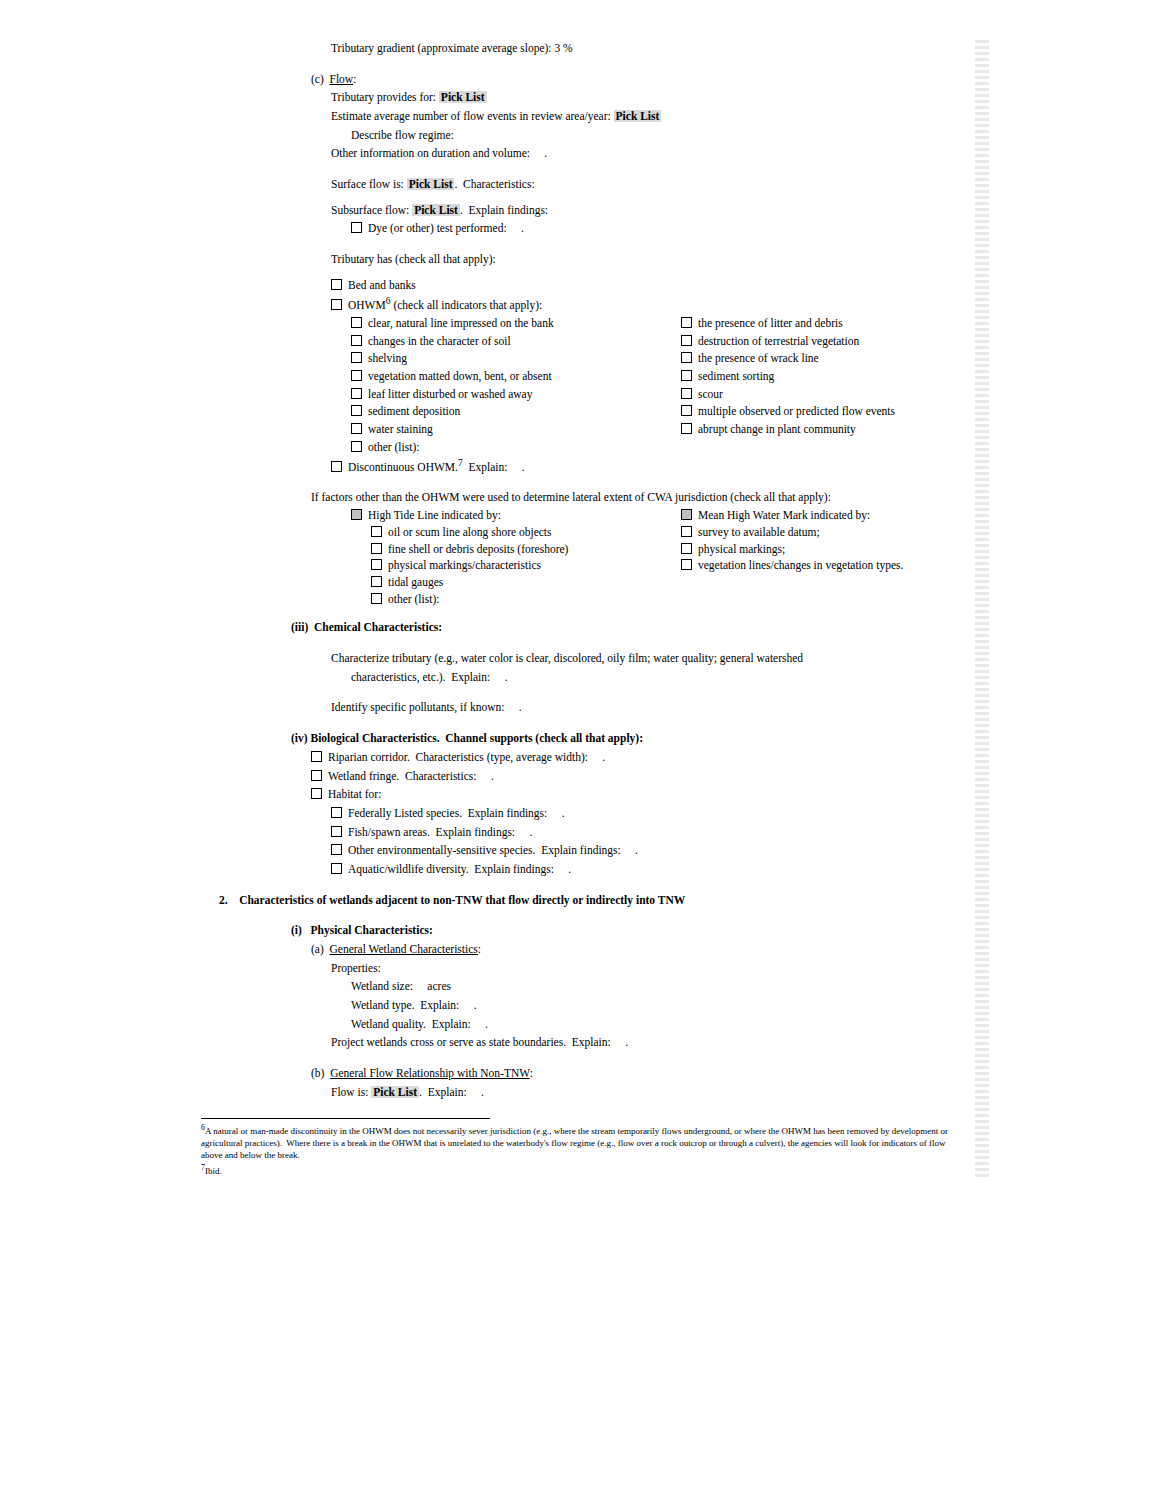Tributary gradient (approximate average slope): 3 %
(c) Flow:
Tributary provides for: Pick List
Estimate average number of flow events in review area/year: Pick List
Describe flow regime:
Other information on duration and volume: .
Surface flow is: Pick List. Characteristics:
Subsurface flow: Pick List. Explain findings:
Dye (or other) test performed: .
Tributary has (check all that apply):
| Bed and banks | |
| OHWM 6 (check all indicators that apply): | |
| clear, natural line impressed on the bank | the presence of litter and debris |
| changes in the character of soil | destruction of terrestrial vegetation |
| shelving | the presence of wrack line |
| vegetation matted down, bent, or absent | sediment sorting |
| leaf litter disturbed or washed away | scour |
| sediment deposition | multiple observed or predicted flow events |
| water staining | abrupt change in plant community |
| other (list): | |
| Discontinuous OHWM. 7 Explain: . | |
If factors other than the OHWM were used to determine lateral extent of CWA jurisdiction (check all that apply):
| High Tide Line indicated by: | Mean High Water Mark indicated by: |
| oil or scum line along shore objects | survey to available datum; |
| fine shell or debris deposits (foreshore) | physical markings; |
| physical markings/characteristics | vegetation lines/changes in vegetation types. |
| tidal gauges | |
| other (list): | |
(iii) Chemical Characteristics:
Characterize tributary (e.g., water color is clear, discolored, oily film; water quality; general watershed
characteristics, etc.). Explain: .
Identify specific pollutants, if known: .
(iv) Biological Characteristics. Channel supports (check all that apply):
Riparian corridor. Characteristics (type, average width): .
Wetland fringe. Characteristics: .
Habitat for:
Federally Listed species. Explain findings: .
Fish/spawn areas. Explain findings: .
Other environmentally-sensitive species. Explain findings: .
Aquatic/wildlife diversity. Explain findings: .
2. Characteristics of wetlands adjacent to non-TNW that flow directly or indirectly into TNW
(i) Physical Characteristics:
(a) General Wetland Characteristics:
Properties:
Wetland size: acres
Wetland type. Explain: .
Wetland quality. Explain: .
Project wetlands cross or serve as state boundaries. Explain: .
(b) General Flow Relationship with Non-TNW:
Flow is: Pick List. Explain: .
6A natural or man-made discontinuity in the OHWM does not necessarily sever jurisdiction (e.g., where the stream temporarily flows underground, or where the OHWM has been removed by development or agricultural practices). Where there is a break in the OHWM that is unrelated to the waterbody's flow regime (e.g., flow over a rock outcrop or through a culvert), the agencies will look for indicators of flow above and below the break.
7Ibid.